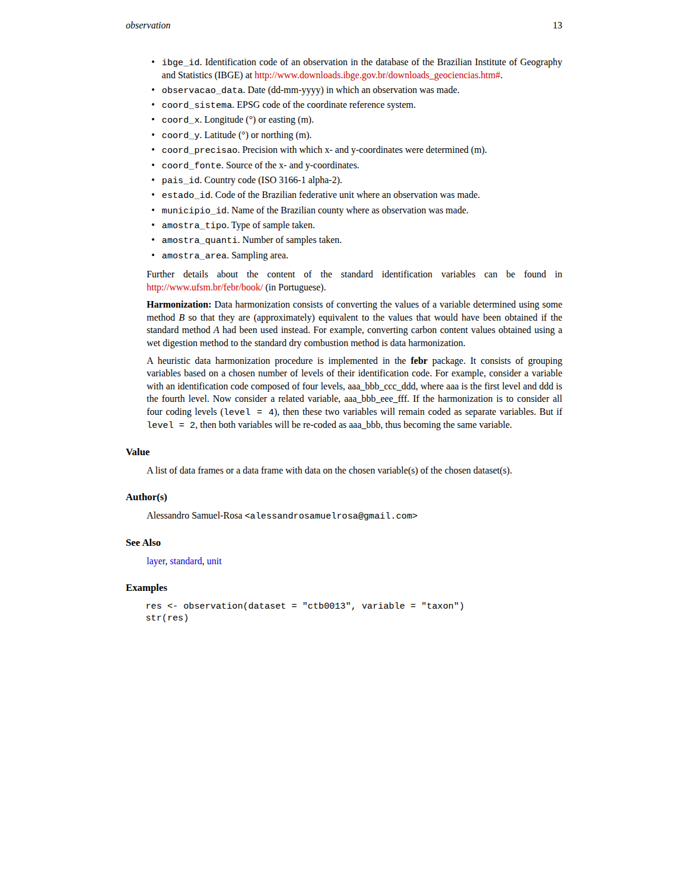observation 13
ibge_id. Identification code of an observation in the database of the Brazilian Institute of Geography and Statistics (IBGE) at http://www.downloads.ibge.gov.br/downloads_geociencias.htm#.
observacao_data. Date (dd-mm-yyyy) in which an observation was made.
coord_sistema. EPSG code of the coordinate reference system.
coord_x. Longitude (°) or easting (m).
coord_y. Latitude (°) or northing (m).
coord_precisao. Precision with which x- and y-coordinates were determined (m).
coord_fonte. Source of the x- and y-coordinates.
pais_id. Country code (ISO 3166-1 alpha-2).
estado_id. Code of the Brazilian federative unit where an observation was made.
municipio_id. Name of the Brazilian county where as observation was made.
amostra_tipo. Type of sample taken.
amostra_quanti. Number of samples taken.
amostra_area. Sampling area.
Further details about the content of the standard identification variables can be found in http://www.ufsm.br/febr/book/ (in Portuguese).
Harmonization: Data harmonization consists of converting the values of a variable determined using some method B so that they are (approximately) equivalent to the values that would have been obtained if the standard method A had been used instead. For example, converting carbon content values obtained using a wet digestion method to the standard dry combustion method is data harmonization.
A heuristic data harmonization procedure is implemented in the febr package. It consists of grouping variables based on a chosen number of levels of their identification code. For example, consider a variable with an identification code composed of four levels, aaa_bbb_ccc_ddd, where aaa is the first level and ddd is the fourth level. Now consider a related variable, aaa_bbb_eee_fff. If the harmonization is to consider all four coding levels (level = 4), then these two variables will remain coded as separate variables. But if level = 2, then both variables will be re-coded as aaa_bbb, thus becoming the same variable.
Value
A list of data frames or a data frame with data on the chosen variable(s) of the chosen dataset(s).
Author(s)
Alessandro Samuel-Rosa <alessandrosamuelrosa@gmail.com>
See Also
layer, standard, unit
Examples
res <- observation(dataset = "ctb0013", variable = "taxon")
str(res)